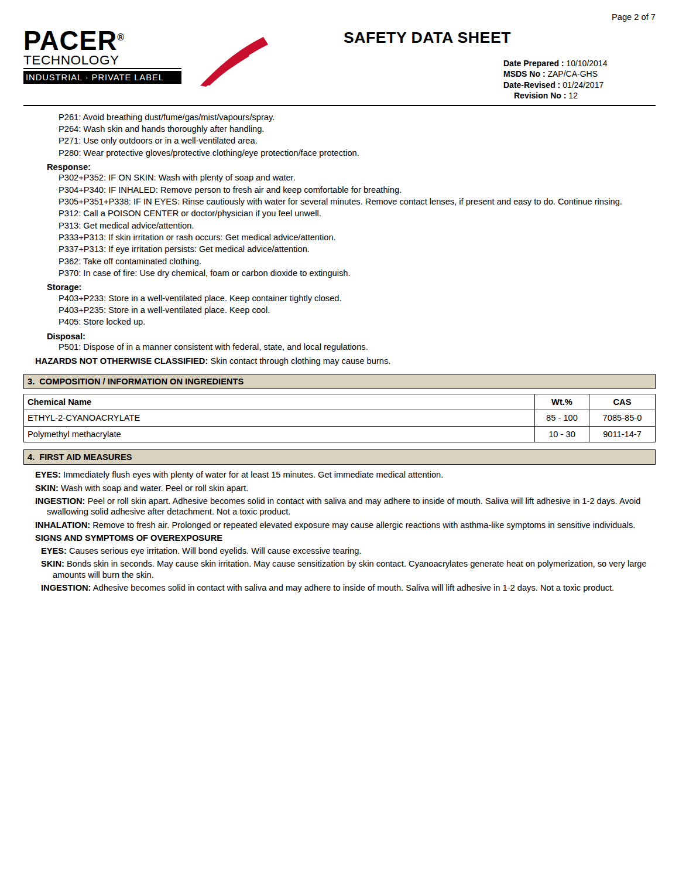Page 2 of 7
PACER®
TECHNOLOGY
INDUSTRIAL · PRIVATE LABEL
SAFETY DATA SHEET
Date Prepared : 10/10/2014
MSDS No : ZAP/CA-GHS
Date-Revised : 01/24/2017
Revision No : 12
P261: Avoid breathing dust/fume/gas/mist/vapours/spray.
P264: Wash skin and hands thoroughly after handling.
P271: Use only outdoors or in a well-ventilated area.
P280: Wear protective gloves/protective clothing/eye protection/face protection.
Response:
P302+P352: IF ON SKIN: Wash with plenty of soap and water.
P304+P340: IF INHALED: Remove person to fresh air and keep comfortable for breathing.
P305+P351+P338: IF IN EYES: Rinse cautiously with water for several minutes. Remove contact lenses, if present and easy to do. Continue rinsing.
P312: Call a POISON CENTER or doctor/physician if you feel unwell.
P313: Get medical advice/attention.
P333+P313: If skin irritation or rash occurs: Get medical advice/attention.
P337+P313: If eye irritation persists: Get medical advice/attention.
P362: Take off contaminated clothing.
P370: In case of fire: Use dry chemical, foam or carbon dioxide to extinguish.
Storage:
P403+P233: Store in a well-ventilated place. Keep container tightly closed.
P403+P235: Store in a well-ventilated place. Keep cool.
P405: Store locked up.
Disposal:
P501: Dispose of in a manner consistent with federal, state, and local regulations.
HAZARDS NOT OTHERWISE CLASSIFIED: Skin contact through clothing may cause burns.
3. COMPOSITION / INFORMATION ON INGREDIENTS
| Chemical Name | Wt.% | CAS |
| --- | --- | --- |
| ETHYL-2-CYANOACRYLATE | 85 - 100 | 7085-85-0 |
| Polymethyl methacrylate | 10 - 30 | 9011-14-7 |
4. FIRST AID MEASURES
EYES: Immediately flush eyes with plenty of water for at least 15 minutes. Get immediate medical attention.
SKIN: Wash with soap and water. Peel or roll skin apart.
INGESTION: Peel or roll skin apart. Adhesive becomes solid in contact with saliva and may adhere to inside of mouth. Saliva will lift adhesive in 1-2 days. Avoid swallowing solid adhesive after detachment. Not a toxic product.
INHALATION: Remove to fresh air. Prolonged or repeated elevated exposure may cause allergic reactions with asthma-like symptoms in sensitive individuals.
SIGNS AND SYMPTOMS OF OVEREXPOSURE
EYES: Causes serious eye irritation. Will bond eyelids. Will cause excessive tearing.
SKIN: Bonds skin in seconds. May cause skin irritation. May cause sensitization by skin contact. Cyanoacrylates generate heat on polymerization, so very large amounts will burn the skin.
INGESTION: Adhesive becomes solid in contact with saliva and may adhere to inside of mouth. Saliva will lift adhesive in 1-2 days. Not a toxic product.